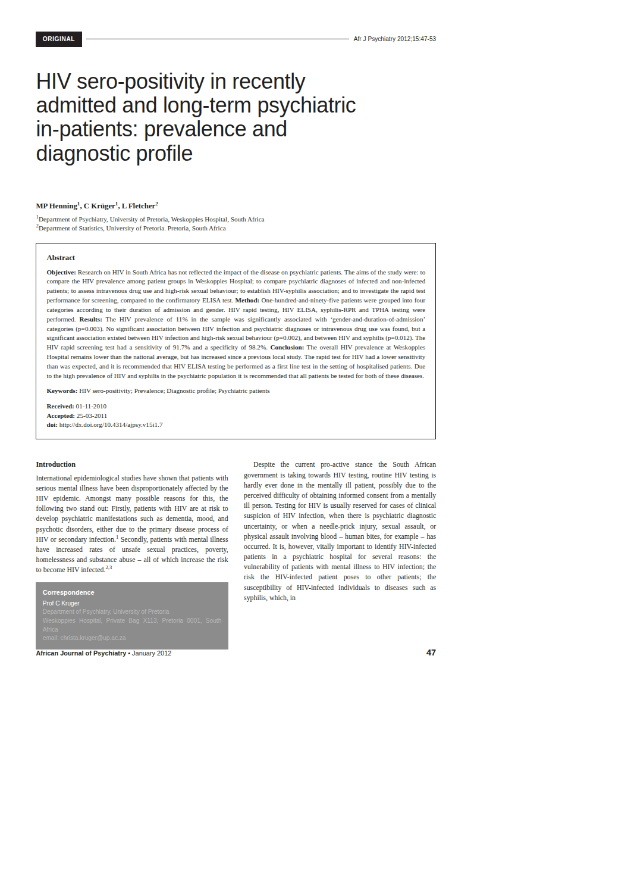ORIGINAL
Afr J Psychiatry 2012;15:47-53
HIV sero-positivity in recently admitted and long-term psychiatric in-patients: prevalence and diagnostic profile
MP Henning1, C Krüger1, L Fletcher2
1Department of Psychiatry, University of Pretoria, Weskoppies Hospital, South Africa
2Department of Statistics, University of Pretoria. Pretoria, South Africa
Abstract
Objective: Research on HIV in South Africa has not reflected the impact of the disease on psychiatric patients. The aims of the study were: to compare the HIV prevalence among patient groups in Weskoppies Hospital; to compare psychiatric diagnoses of infected and non-infected patients; to assess intravenous drug use and high-risk sexual behaviour; to establish HIV-syphilis association; and to investigate the rapid test performance for screening, compared to the confirmatory ELISA test. Method: One-hundred-and-ninety-five patients were grouped into four categories according to their duration of admission and gender. HIV rapid testing, HIV ELISA, syphilis-RPR and TPHA testing were performed. Results: The HIV prevalence of 11% in the sample was significantly associated with ‘gender-and-duration-of-admission’ categories (p=0.003). No significant association between HIV infection and psychiatric diagnoses or intravenous drug use was found, but a significant association existed between HIV infection and high-risk sexual behaviour (p=0.002), and between HIV and syphilis (p=0.012). The HIV rapid screening test had a sensitivity of 91.7% and a specificity of 98.2%. Conclusion: The overall HIV prevalence at Weskoppies Hospital remains lower than the national average, but has increased since a previous local study. The rapid test for HIV had a lower sensitivity than was expected, and it is recommended that HIV ELISA testing be performed as a first line test in the setting of hospitalised patients. Due to the high prevalence of HIV and syphilis in the psychiatric population it is recommended that all patients be tested for both of these diseases.
Keywords: HIV sero-positivity; Prevalence; Diagnostic profile; Psychiatric patients
Received: 01-11-2010
Accepted: 25-03-2011
doi: http://dx.doi.org/10.4314/ajpsy.v15i1.7
Introduction
International epidemiological studies have shown that patients with serious mental illness have been disproportionately affected by the HIV epidemic. Amongst many possible reasons for this, the following two stand out: Firstly, patients with HIV are at risk to develop psychiatric manifestations such as dementia, mood, and psychotic disorders, either due to the primary disease process of HIV or secondary infection.1 Secondly, patients with mental illness have increased rates of unsafe sexual practices, poverty, homelessness and substance abuse – all of which increase the risk to become HIV infected.2,3
Correspondence
Prof C Kruger
Department of Psychiatry, University of Pretoria
Weskoppies Hospital, Private Bag X113, Pretoria 0001, South Africa
email: christa.kruger@up.ac.za
Despite the current pro-active stance the South African government is taking towards HIV testing, routine HIV testing is hardly ever done in the mentally ill patient, possibly due to the perceived difficulty of obtaining informed consent from a mentally ill person. Testing for HIV is usually reserved for cases of clinical suspicion of HIV infection, when there is psychiatric diagnostic uncertainty, or when a needle-prick injury, sexual assault, or physical assault involving blood – human bites, for example – has occurred. It is, however, vitally important to identify HIV-infected patients in a psychiatric hospital for several reasons: the vulnerability of patients with mental illness to HIV infection; the risk the HIV-infected patient poses to other patients; the susceptibility of HIV-infected individuals to diseases such as syphilis, which, in
African Journal of Psychiatry • January 2012
47